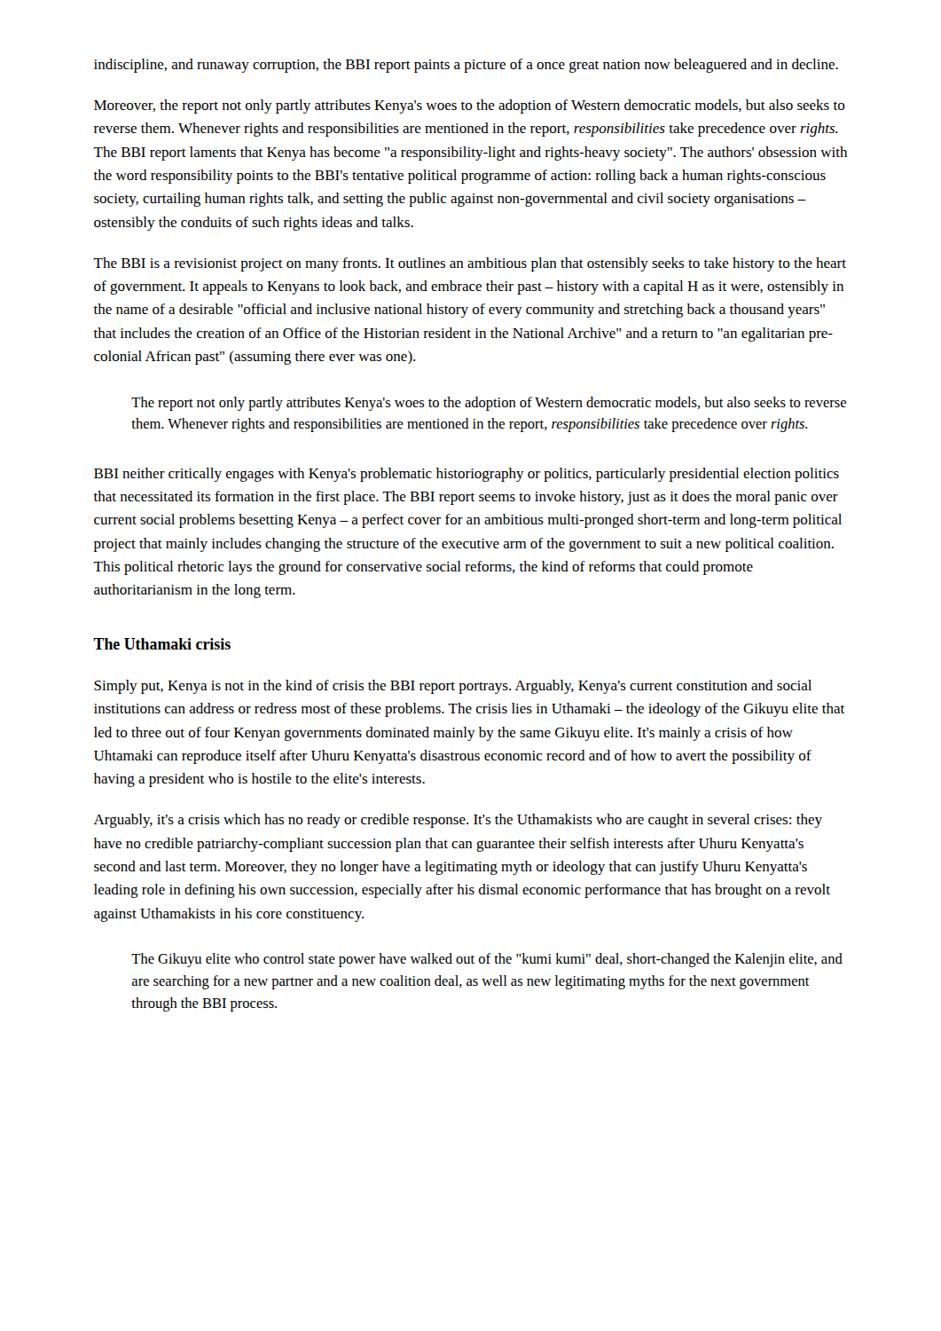indiscipline, and runaway corruption, the BBI report paints a picture of a once great nation now beleaguered and in decline.
Moreover, the report not only partly attributes Kenya's woes to the adoption of Western democratic models, but also seeks to reverse them. Whenever rights and responsibilities are mentioned in the report, responsibilities take precedence over rights. The BBI report laments that Kenya has become "a responsibility-light and rights-heavy society". The authors' obsession with the word responsibility points to the BBI's tentative political programme of action: rolling back a human rights-conscious society, curtailing human rights talk, and setting the public against non-governmental and civil society organisations – ostensibly the conduits of such rights ideas and talks.
The BBI is a revisionist project on many fronts. It outlines an ambitious plan that ostensibly seeks to take history to the heart of government. It appeals to Kenyans to look back, and embrace their past – history with a capital H as it were, ostensibly in the name of a desirable "official and inclusive national history of every community and stretching back a thousand years" that includes the creation of an Office of the Historian resident in the National Archive" and a return to "an egalitarian pre-colonial African past" (assuming there ever was one).
The report not only partly attributes Kenya's woes to the adoption of Western democratic models, but also seeks to reverse them. Whenever rights and responsibilities are mentioned in the report, responsibilities take precedence over rights.
BBI neither critically engages with Kenya's problematic historiography or politics, particularly presidential election politics that necessitated its formation in the first place. The BBI report seems to invoke history, just as it does the moral panic over current social problems besetting Kenya – a perfect cover for an ambitious multi-pronged short-term and long-term political project that mainly includes changing the structure of the executive arm of the government to suit a new political coalition. This political rhetoric lays the ground for conservative social reforms, the kind of reforms that could promote authoritarianism in the long term.
The Uthamaki crisis
Simply put, Kenya is not in the kind of crisis the BBI report portrays. Arguably, Kenya's current constitution and social institutions can address or redress most of these problems. The crisis lies in Uthamaki – the ideology of the Gikuyu elite that led to three out of four Kenyan governments dominated mainly by the same Gikuyu elite. It's mainly a crisis of how Uhtamaki can reproduce itself after Uhuru Kenyatta's disastrous economic record and of how to avert the possibility of having a president who is hostile to the elite's interests.
Arguably, it's a crisis which has no ready or credible response. It's the Uthamakists who are caught in several crises: they have no credible patriarchy-compliant succession plan that can guarantee their selfish interests after Uhuru Kenyatta's second and last term. Moreover, they no longer have a legitimating myth or ideology that can justify Uhuru Kenyatta's leading role in defining his own succession, especially after his dismal economic performance that has brought on a revolt against Uthamakists in his core constituency.
The Gikuyu elite who control state power have walked out of the "kumi kumi" deal, short-changed the Kalenjin elite, and are searching for a new partner and a new coalition deal, as well as new legitimating myths for the next government through the BBI process.